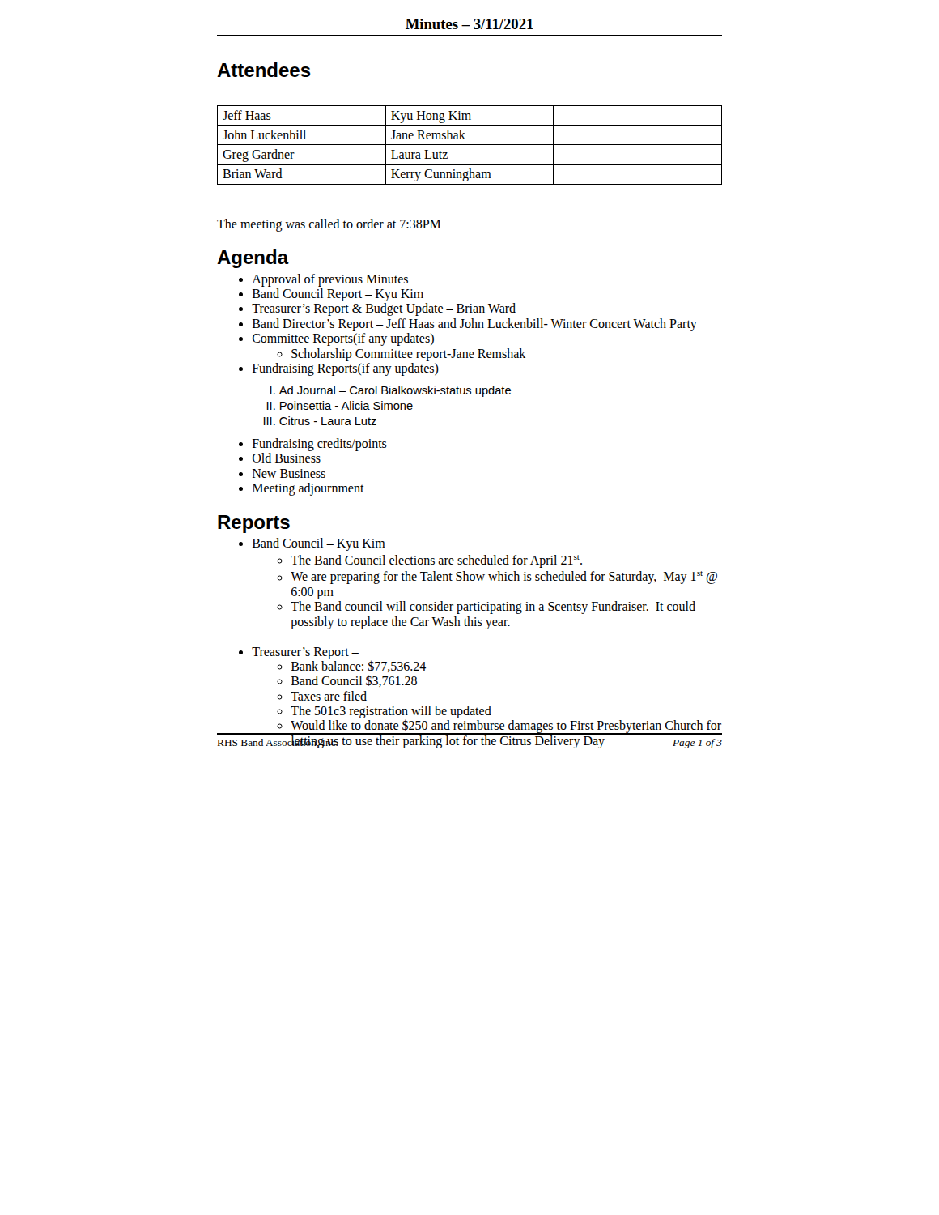Minutes – 3/11/2021
Attendees
| Jeff Haas | Kyu Hong Kim | |
| John Luckenbill | Jane Remshak | |
| Greg Gardner | Laura Lutz | |
| Brian Ward | Kerry Cunningham | |
The meeting was called to order at 7:38PM
Agenda
Approval of previous Minutes
Band Council Report – Kyu Kim
Treasurer’s Report & Budget Update – Brian Ward
Band Director’s Report – Jeff Haas and John Luckenbill- Winter Concert Watch Party
Committee Reports(if any updates)
Scholarship Committee report-Jane Remshak
Fundraising Reports(if any updates)
Ad Journal – Carol Bialkowski-status update
Poinsettia - Alicia Simone
Citrus - Laura Lutz
Fundraising credits/points
Old Business
New Business
Meeting adjournment
Reports
Band Council – Kyu Kim
The Band Council elections are scheduled for April 21st.
We are preparing for the Talent Show which is scheduled for Saturday, May 1st @ 6:00 pm
The Band council will consider participating in a Scentsy Fundraiser. It could possibly to replace the Car Wash this year.
Treasurer’s Report –
Bank balance: $77,536.24
Band Council $3,761.28
Taxes are filed
The 501c3 registration will be updated
Would like to donate $250 and reimburse damages to First Presbyterian Church for letting us to use their parking lot for the Citrus Delivery Day
RHS Band Association, Inc. Page 1 of 3